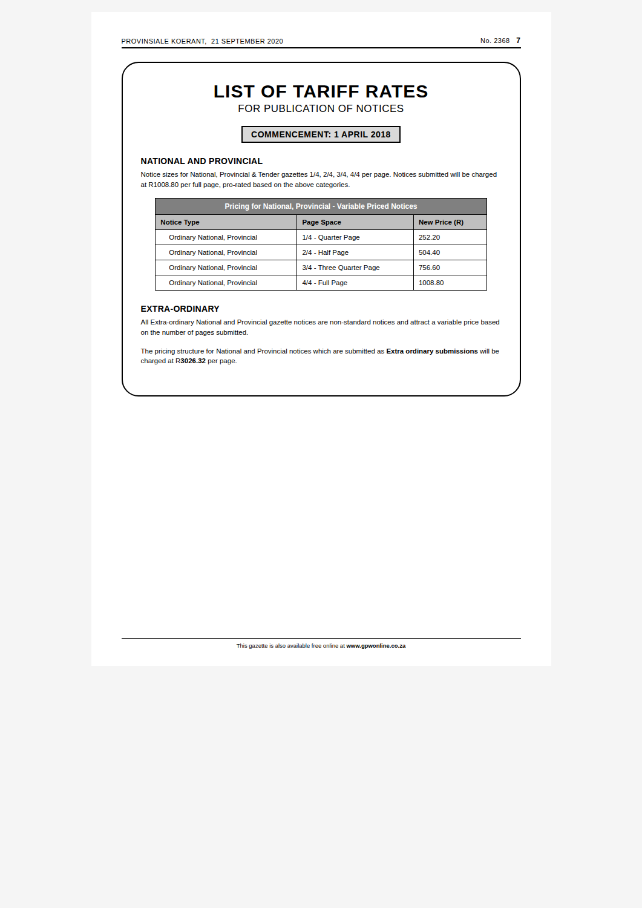PROVINSIALE KOERANT, 21 SEPTEMBER 2020
No. 2368 7
LIST OF TARIFF RATES
FOR PUBLICATION OF NOTICES
COMMENCEMENT: 1 APRIL 2018
NATIONAL AND PROVINCIAL
Notice sizes for National, Provincial & Tender gazettes 1/4, 2/4, 3/4, 4/4 per page. Notices submitted will be charged at R1008.80 per full page, pro-rated based on the above categories.
| Pricing for National, Provincial - Variable Priced Notices |
| --- |
| Notice Type | Page Space | New Price (R) |
| Ordinary National, Provincial | 1/4 - Quarter Page | 252.20 |
| Ordinary National, Provincial | 2/4 - Half Page | 504.40 |
| Ordinary National, Provincial | 3/4 - Three Quarter Page | 756.60 |
| Ordinary National, Provincial | 4/4 - Full Page | 1008.80 |
EXTRA-ORDINARY
All Extra-ordinary National and Provincial gazette notices are non-standard notices and attract a variable price based on the number of pages submitted.
The pricing structure for National and Provincial notices which are submitted as Extra ordinary submissions will be charged at R3026.32 per page.
This gazette is also available free online at www.gpwonline.co.za